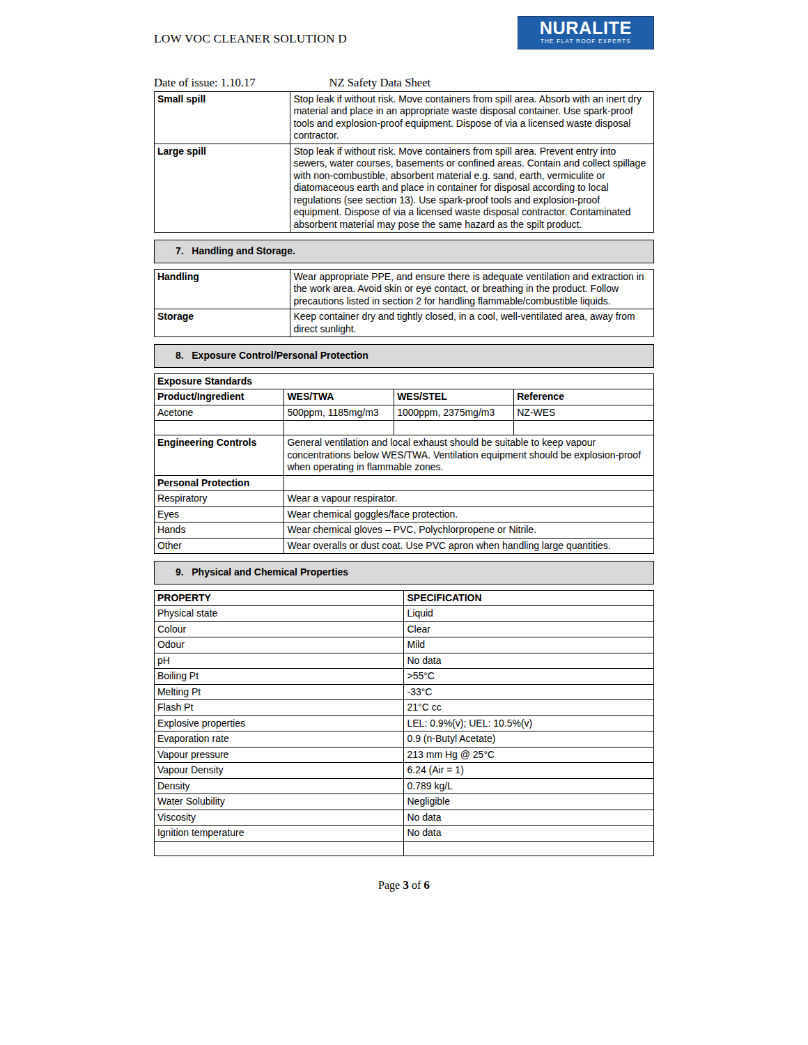LOW VOC CLEANER SOLUTION D
NURALITE
The Flat Roof Experts
Date of issue: 1.10.17 NZ Safety Data Sheet
| Small spill | Stop leak if without risk. Move containers from spill area. Absorb with an inert dry material and place in an appropriate waste disposal container. Use spark-proof tools and explosion-proof equipment. Dispose of via a licensed waste disposal contractor. |
| Large spill | Stop leak if without risk. Move containers from spill area. Prevent entry into sewers, water courses, basements or confined areas. Contain and collect spillage with non-combustible, absorbent material e.g. sand, earth, vermiculite or diatomaceous earth and place in container for disposal according to local regulations (see section 13). Use spark-proof tools and explosion-proof equipment. Dispose of via a licensed waste disposal contractor. Contaminated absorbent material may pose the same hazard as the spilt product. |
| 7. Handling and Storage. |
| Handling | Wear appropriate PPE, and ensure there is adequate ventilation and extraction in the work area. Avoid skin or eye contact, or breathing in the product. Follow precautions listed in section 2 for handling flammable/combustible liquids. |
| Storage | Keep container dry and tightly closed, in a cool, well-ventilated area, away from direct sunlight. |
| 8. Exposure Control/Personal Protection |
| Exposure Standards |
| Product/Ingredient | WES/TWA | WES/STEL | Reference |
| Acetone | 500ppm, 1185mg/m3 | 1000ppm, 2375mg/m3 | NZ-WES |
| Engineering Controls | General ventilation and local exhaust should be suitable to keep vapour concentrations below WES/TWA. Ventilation equipment should be explosion-proof when operating in flammable zones. |
| Personal Protection | |
| Respiratory | Wear a vapour respirator. |
| Eyes | Wear chemical goggles/face protection. |
| Hands | Wear chemical gloves – PVC, Polychlorpropene or Nitrile. |
| Other | Wear overalls or dust coat. Use PVC apron when handling large quantities. |
| 9. Physical and Chemical Properties |
| PROPERTY | SPECIFICATION |
| Physical state | Liquid |
| Colour | Clear |
| Odour | Mild |
| pH | No data |
| Boiling Pt | >55°C |
| Melting Pt | -33°C |
| Flash Pt | 21°C cc |
| Explosive properties | LEL: 0.9%(v); UEL: 10.5%(v) |
| Evaporation rate | 0.9 (n-Butyl Acetate) |
| Vapour pressure | 213 mm Hg @ 25°C |
| Vapour Density | 6.24 (Air = 1) |
| Density | 0.789 kg/L |
| Water Solubility | Negligible |
| Viscosity | No data |
| Ignition temperature | No data |
Page 3 of 6